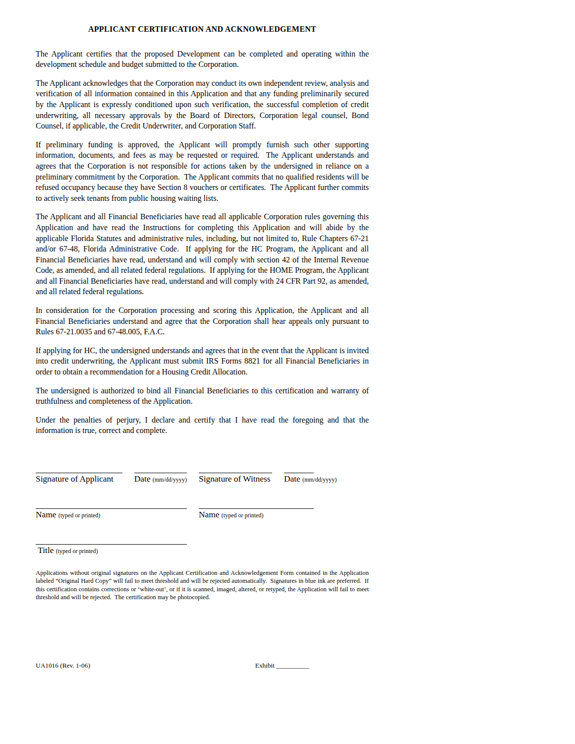APPLICANT CERTIFICATION AND ACKNOWLEDGEMENT
The Applicant certifies that the proposed Development can be completed and operating within the development schedule and budget submitted to the Corporation.
The Applicant acknowledges that the Corporation may conduct its own independent review, analysis and verification of all information contained in this Application and that any funding preliminarily secured by the Applicant is expressly conditioned upon such verification, the successful completion of credit underwriting, all necessary approvals by the Board of Directors, Corporation legal counsel, Bond Counsel, if applicable, the Credit Underwriter, and Corporation Staff.
If preliminary funding is approved, the Applicant will promptly furnish such other supporting information, documents, and fees as may be requested or required. The Applicant understands and agrees that the Corporation is not responsible for actions taken by the undersigned in reliance on a preliminary commitment by the Corporation. The Applicant commits that no qualified residents will be refused occupancy because they have Section 8 vouchers or certificates. The Applicant further commits to actively seek tenants from public housing waiting lists.
The Applicant and all Financial Beneficiaries have read all applicable Corporation rules governing this Application and have read the Instructions for completing this Application and will abide by the applicable Florida Statutes and administrative rules, including, but not limited to, Rule Chapters 67-21 and/or 67-48, Florida Administrative Code. If applying for the HC Program, the Applicant and all Financial Beneficiaries have read, understand and will comply with section 42 of the Internal Revenue Code, as amended, and all related federal regulations. If applying for the HOME Program, the Applicant and all Financial Beneficiaries have read, understand and will comply with 24 CFR Part 92, as amended, and all related federal regulations.
In consideration for the Corporation processing and scoring this Application, the Applicant and all Financial Beneficiaries understand and agree that the Corporation shall hear appeals only pursuant to Rules 67-21.0035 and 67-48.005, F.A.C.
If applying for HC, the undersigned understands and agrees that in the event that the Applicant is invited into credit underwriting, the Applicant must submit IRS Forms 8821 for all Financial Beneficiaries in order to obtain a recommendation for a Housing Credit Allocation.
The undersigned is authorized to bind all Financial Beneficiaries to this certification and warranty of truthfulness and completeness of the Application.
Under the penalties of perjury, I declare and certify that I have read the foregoing and that the information is true, correct and complete.
| Signature of Applicant | | Date (mm/dd/yyyy) | | Signature of Witness | | Date (mm/dd/yyyy) |
| Name (typed or printed) | | Name (typed or printed) | |
| Title (typed or printed) | |
Applications without original signatures on the Applicant Certification and Acknowledgement Form contained in the Application labeled “Original Hard Copy” will fail to meet threshold and will be rejected automatically. Signatures in blue ink are preferred. If this certification contains corrections or ‘white-out’, or if it is scanned, imaged, altered, or retyped, the Application will fail to meet threshold and will be rejected. The certification may be photocopied.
UA1016 (Rev. 1-06) Exhibit __________